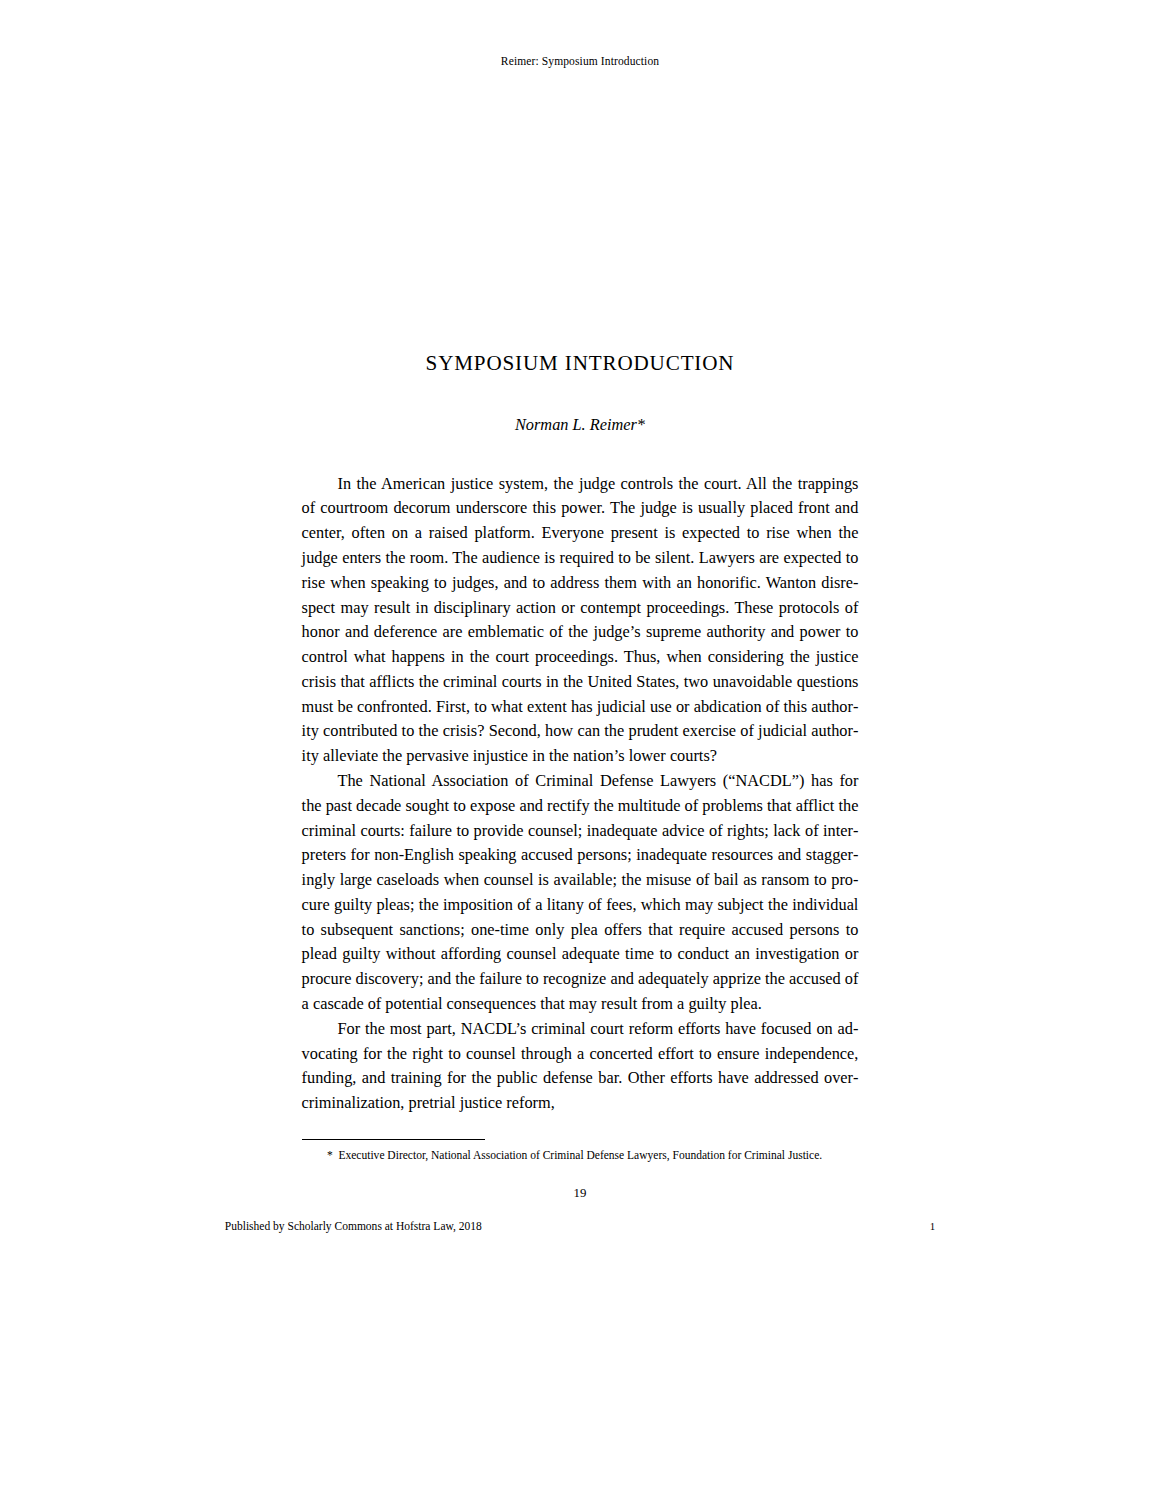Reimer: Symposium Introduction
SYMPOSIUM INTRODUCTION
Norman L. Reimer*
In the American justice system, the judge controls the court. All the trappings of courtroom decorum underscore this power. The judge is usually placed front and center, often on a raised platform. Everyone present is expected to rise when the judge enters the room. The audience is required to be silent. Lawyers are expected to rise when speaking to judges, and to address them with an honorific. Wanton disrespect may result in disciplinary action or contempt proceedings. These protocols of honor and deference are emblematic of the judge’s supreme authority and power to control what happens in the court proceedings. Thus, when considering the justice crisis that afflicts the criminal courts in the United States, two unavoidable questions must be confronted. First, to what extent has judicial use or abdication of this authority contributed to the crisis? Second, how can the prudent exercise of judicial authority alleviate the pervasive injustice in the nation’s lower courts?
The National Association of Criminal Defense Lawyers (“NACDL”) has for the past decade sought to expose and rectify the multitude of problems that afflict the criminal courts: failure to provide counsel; inadequate advice of rights; lack of interpreters for non-English speaking accused persons; inadequate resources and staggeringly large caseloads when counsel is available; the misuse of bail as ransom to procure guilty pleas; the imposition of a litany of fees, which may subject the individual to subsequent sanctions; one-time only plea offers that require accused persons to plead guilty without affording counsel adequate time to conduct an investigation or procure discovery; and the failure to recognize and adequately apprize the accused of a cascade of potential consequences that may result from a guilty plea.
For the most part, NACDL’s criminal court reform efforts have focused on advocating for the right to counsel through a concerted effort to ensure independence, funding, and training for the public defense bar. Other efforts have addressed overcriminalization, pretrial justice reform,
* Executive Director, National Association of Criminal Defense Lawyers, Foundation for Criminal Justice.
19
Published by Scholarly Commons at Hofstra Law, 2018 1